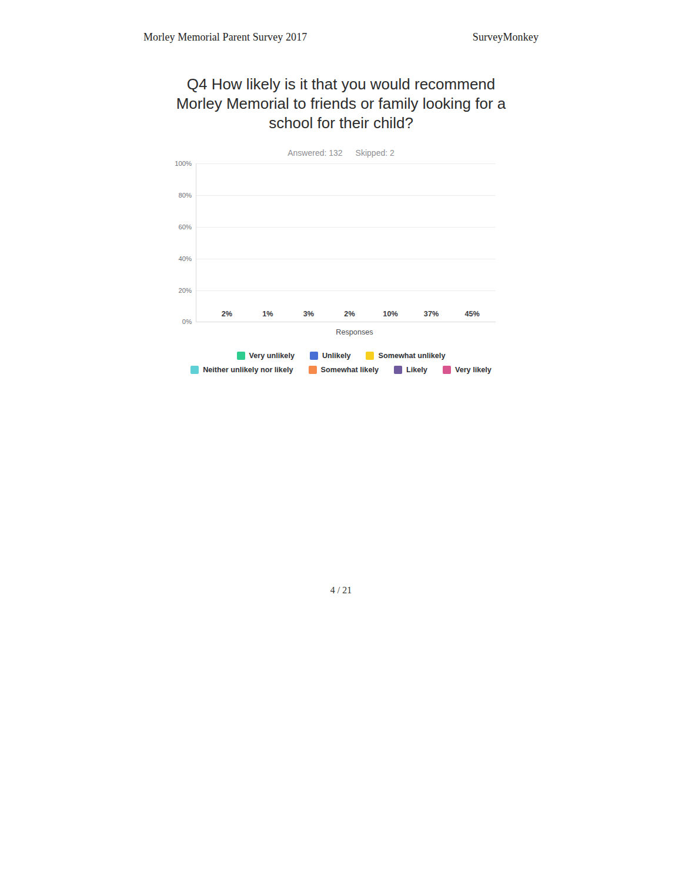Morley Memorial Parent Survey 2017
SurveyMonkey
Q4 How likely is it that you would recommend Morley Memorial to friends or family looking for a school for their child?
Answered: 132 Skipped: 2
100%
80%
60%
40%
20%
0%
2%
1%
3%
2%
10%
37%
45%
Responses
Very unlikely
Unlikely
Somewhat unlikely
Neither unlikely nor likely
Somewhat likely
Likely
Very likely
4 / 21